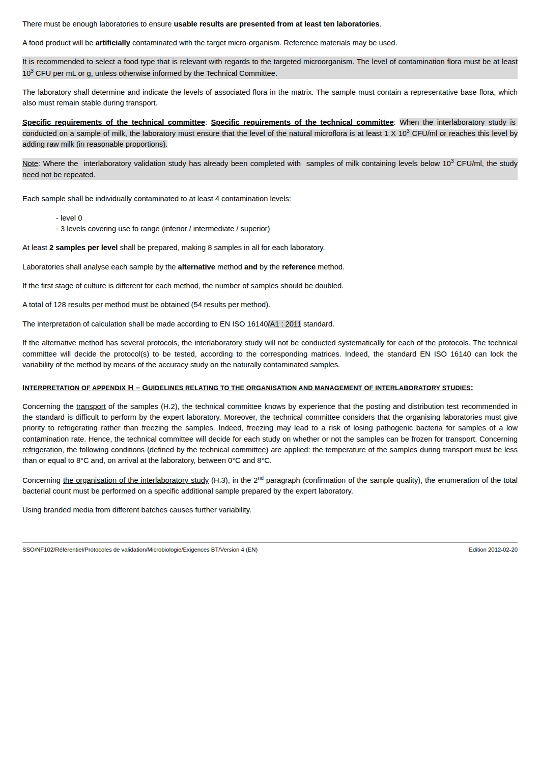There must be enough laboratories to ensure usable results are presented from at least ten laboratories.
A food product will be artificially contaminated with the target micro-organism. Reference materials may be used.
It is recommended to select a food type that is relevant with regards to the targeted microorganism. The level of contamination flora must be at least 103 CFU per mL or g, unless otherwise informed by the Technical Committee.
The laboratory shall determine and indicate the levels of associated flora in the matrix. The sample must contain a representative base flora, which also must remain stable during transport.
Specific requirements of the technical committee: Specific requirements of the technical committee: When the interlaboratory study is conducted on a sample of milk, the laboratory must ensure that the level of the natural microflora is at least 1 X 103 CFU/ml or reaches this level by adding raw milk (in reasonable proportions).
Note: Where the interlaboratory validation study has already been completed with samples of milk containing levels below 103 CFU/ml, the study need not be repeated.
Each sample shall be individually contaminated to at least 4 contamination levels:
- level 0
- 3 levels covering use fo range (inferior / intermediate / superior)
At least 2 samples per level shall be prepared, making 8 samples in all for each laboratory.
Laboratories shall analyse each sample by the alternative method and by the reference method.
If the first stage of culture is different for each method, the number of samples should be doubled.
A total of 128 results per method must be obtained (54 results per method).
The interpretation of calculation shall be made according to EN ISO 16140/A1 : 2011 standard.
If the alternative method has several protocols, the interlaboratory study will not be conducted systematically for each of the protocols. The technical committee will decide the protocol(s) to be tested, according to the corresponding matrices. Indeed, the standard EN ISO 16140 can lock the variability of the method by means of the accuracy study on the naturally contaminated samples.
INTERPRETATION OF APPENDIX H – GUIDELINES RELATING TO THE ORGANISATION AND MANAGEMENT OF INTERLABORATORY STUDIES:
Concerning the transport of the samples (H.2), the technical committee knows by experience that the posting and distribution test recommended in the standard is difficult to perform by the expert laboratory. Moreover, the technical committee considers that the organising laboratories must give priority to refrigerating rather than freezing the samples. Indeed, freezing may lead to a risk of losing pathogenic bacteria for samples of a low contamination rate. Hence, the technical committee will decide for each study on whether or not the samples can be frozen for transport. Concerning refrigeration, the following conditions (defined by the technical committee) are applied: the temperature of the samples during transport must be less than or equal to 8°C and, on arrival at the laboratory, between 0°C and 8°C.
Concerning the organisation of the interlaboratory study (H.3), in the 2nd paragraph (confirmation of the sample quality), the enumeration of the total bacterial count must be performed on a specific additional sample prepared by the expert laboratory.
Using branded media from different batches causes further variability.
SSO/NF102/Référentiel/Protocoles de validation/Microbiologie/Exigences BT/Version 4 (EN) Edition 2012-02-20